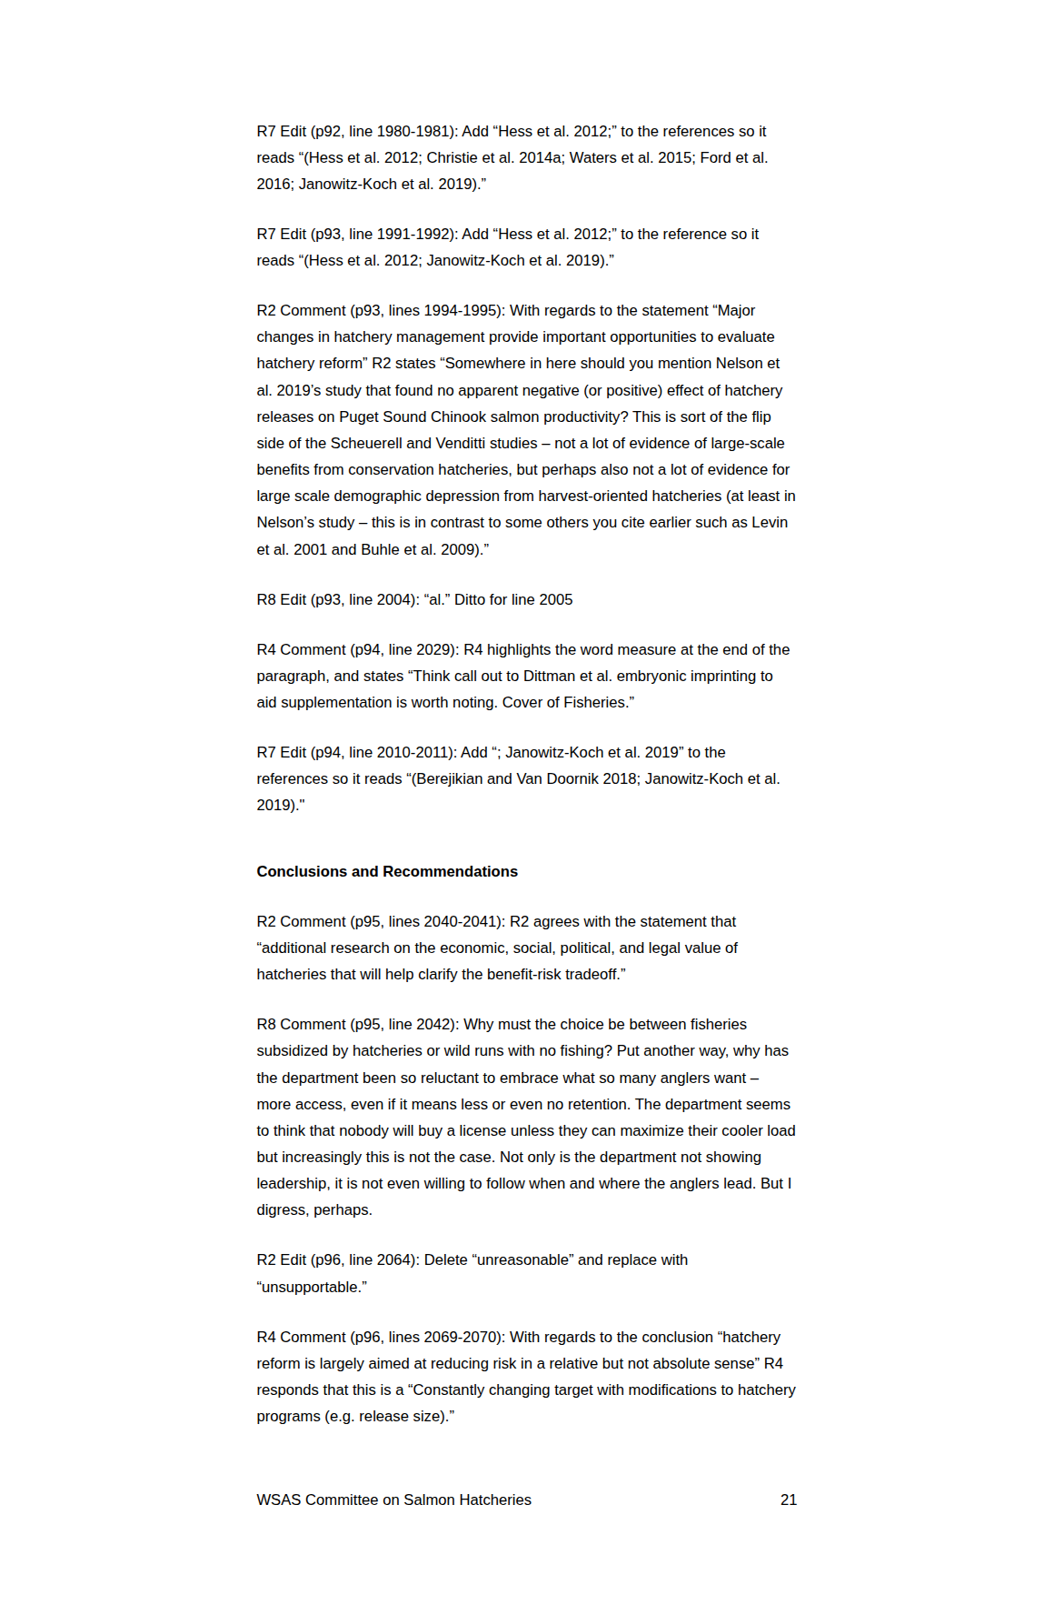R7 Edit (p92, line 1980-1981): Add “Hess et al. 2012;” to the references so it reads “(Hess et al. 2012; Christie et al. 2014a; Waters et al. 2015; Ford et al. 2016; Janowitz-Koch et al. 2019).”
R7 Edit (p93, line 1991-1992): Add “Hess et al. 2012;” to the reference so it reads “(Hess et al. 2012; Janowitz-Koch et al. 2019).”
R2 Comment (p93, lines 1994-1995): With regards to the statement “Major changes in hatchery management provide important opportunities to evaluate hatchery reform” R2 states “Somewhere in here should you mention Nelson et al. 2019’s study that found no apparent negative (or positive) effect of hatchery releases on Puget Sound Chinook salmon productivity? This is sort of the flip side of the Scheuerell and Venditti studies – not a lot of evidence of large-scale benefits from conservation hatcheries, but perhaps also not a lot of evidence for large scale demographic depression from harvest-oriented hatcheries (at least in Nelson’s study – this is in contrast to some others you cite earlier such as Levin et al. 2001 and Buhle et al. 2009).”
R8 Edit (p93, line 2004): “al.” Ditto for line 2005
R4 Comment (p94, line 2029): R4 highlights the word measure at the end of the paragraph, and states “Think call out to Dittman et al. embryonic imprinting to aid supplementation is worth noting. Cover of Fisheries.”
R7 Edit (p94, line 2010-2011): Add “; Janowitz-Koch et al. 2019” to the references so it reads “(Berejikian and Van Doornik 2018; Janowitz-Koch et al. 2019)."
Conclusions and Recommendations
R2 Comment (p95, lines 2040-2041): R2 agrees with the statement that “additional research on the economic, social, political, and legal value of hatcheries that will help clarify the benefit-risk tradeoff.”
R8 Comment (p95, line 2042): Why must the choice be between fisheries subsidized by hatcheries or wild runs with no fishing? Put another way, why has the department been so reluctant to embrace what so many anglers want – more access, even if it means less or even no retention. The department seems to think that nobody will buy a license unless they can maximize their cooler load but increasingly this is not the case. Not only is the department not showing leadership, it is not even willing to follow when and where the anglers lead. But I digress, perhaps.
R2 Edit (p96, line 2064): Delete “unreasonable” and replace with “unsupportable.”
R4 Comment (p96, lines 2069-2070): With regards to the conclusion “hatchery reform is largely aimed at reducing risk in a relative but not absolute sense” R4 responds that this is a “Constantly changing target with modifications to hatchery programs (e.g. release size).”
WSAS Committee on Salmon Hatcheries
21